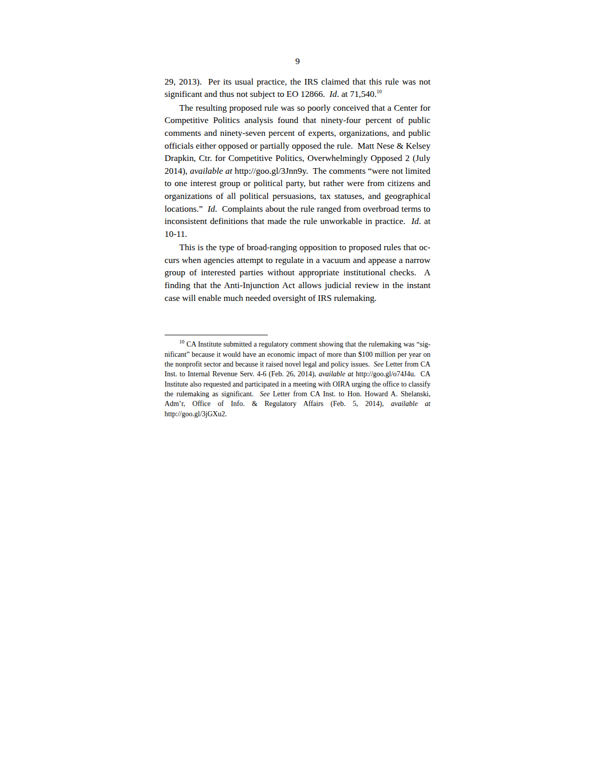9
29, 2013). Per its usual practice, the IRS claimed that this rule was not significant and thus not subject to EO 12866. Id. at 71,540.10
The resulting proposed rule was so poorly conceived that a Center for Competitive Politics analysis found that ninety-four percent of public comments and ninety-seven percent of experts, organizations, and public officials either opposed or partially opposed the rule. Matt Nese & Kelsey Drapkin, Ctr. for Competitive Politics, Overwhelmingly Opposed 2 (July 2014), available at http://goo.gl/3Jnn9y. The comments “were not limited to one interest group or political party, but rather were from citizens and organizations of all political persuasions, tax statuses, and geographical locations.” Id. Complaints about the rule ranged from overbroad terms to inconsistent definitions that made the rule unworkable in practice. Id. at 10-11.
This is the type of broad-ranging opposition to proposed rules that occurs when agencies attempt to regulate in a vacuum and appease a narrow group of interested parties without appropriate institutional checks. A finding that the Anti-Injunction Act allows judicial review in the instant case will enable much needed oversight of IRS rulemaking.
10 CA Institute submitted a regulatory comment showing that the rulemaking was “significant” because it would have an economic impact of more than $100 million per year on the nonprofit sector and because it raised novel legal and policy issues. See Letter from CA Inst. to Internal Revenue Serv. 4-6 (Feb. 26, 2014), available at http://goo.gl/o74J4u. CA Institute also requested and participated in a meeting with OIRA urging the office to classify the rulemaking as significant. See Letter from CA Inst. to Hon. Howard A. Shelanski, Adm’r, Office of Info. & Regulatory Affairs (Feb. 5, 2014), available at http://goo.gl/3jGXu2.